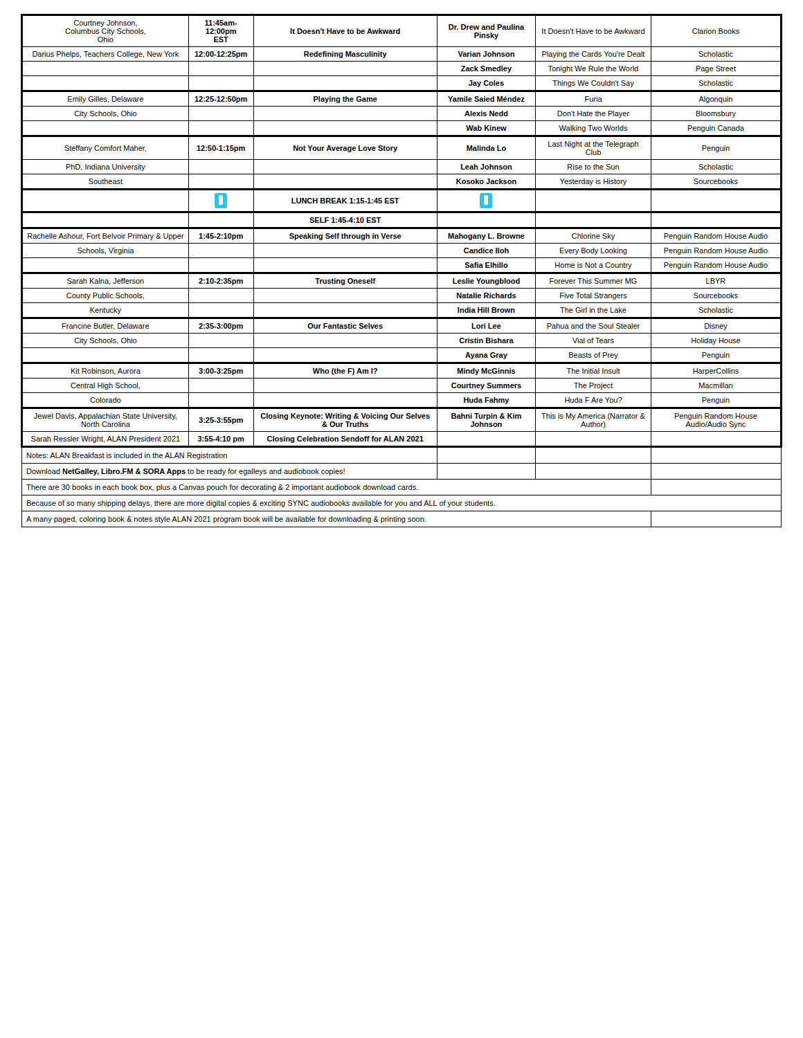| Courtney Johnson, Columbus City Schools, Ohio | 11:45am-12:00pm EST | It Doesn't Have to be Awkward | Dr. Drew and Paulina Pinsky | It Doesn't Have to be Awkward | Clarion Books |
| Darius Phelps, Teachers College, New York | 12:00-12:25pm | Redefining Masculinity | Varian Johnson | Playing the Cards You're Dealt | Scholastic |
| | | | Zack Smedley | Tonight We Rule the World | Page Street |
| | | | Jay Coles | Things We Couldn't Say | Scholastic |
| Emily Gilles, Delaware | 12:25-12:50pm | Playing the Game | Yamile Saied Méndez | Furia | Algonquin |
| City Schools, Ohio | | | Alexis Nedd | Don't Hate the Player | Bloomsbury |
| | | | Wab Kinew | Walking Two Worlds | Penguin Canada |
| Steffany Comfort Maher, | 12:50-1:15pm | Not Your Average Love Story | Malinda Lo | Last Night at the Telegraph Club | Penguin |
| PhD, Indiana University | | | Leah Johnson | Rise to the Sun | Scholastic |
| Southeast | | | Kosoko Jackson | Yesterday is History | Sourcebooks |
| | | LUNCH BREAK 1:15-1:45 EST | | | |
| | | SELF 1:45-4:10 EST | | | |
| Rachelle Ashour, Fort Belvoir Primary & Upper | 1:45-2:10pm | Speaking Self through in Verse | Mahogany L. Browne | Chlorine Sky | Penguin Random House Audio |
| Schools, Virginia | | | Candice Iloh | Every Body Looking | Penguin Random House Audio |
| | | | Safia Elhillo | Home is Not a Country | Penguin Random House Audio |
| Sarah Kalna, Jefferson | 2:10-2:35pm | Trusting Oneself | Leslie Youngblood | Forever This Summer MG | LBYR |
| County Public Schools, | | | Natalie Richards | Five Total Strangers | Sourcebooks |
| Kentucky | | | India Hill Brown | The Girl in the Lake | Scholastic |
| Francine Butler, Delaware | 2:35-3:00pm | Our Fantastic Selves | Lori Lee | Pahua and the Soul Stealer | Disney |
| City Schools, Ohio | | | Cristin Bishara | Vial of Tears | Holiday House |
| | | | Ayana Gray | Beasts of Prey | Penguin |
| Kit Robinson, Aurora | 3:00-3:25pm | Who (the F) Am I? | Mindy McGinnis | The Initial Insult | HarperCollins |
| Central High School, | | | Courtney Summers | The Project | Macmillan |
| Colorado | | | Huda Fahmy | Huda F Are You? | Penguin |
| Jewel Davis, Appalachian State University, North Carolina | 3:25-3:55pm | Closing Keynote: Writing & Voicing Our Selves & Our Truths | Bahni Turpin & Kim Johnson | This is My America (Narrator & Author) | Penguin Random House Audio/Audio Sync |
| Sarah Ressler Wright, ALAN President 2021 | 3:55-4:10 pm | Closing Celebration Sendoff for ALAN 2021 | | | |
| Notes: ALAN Breakfast is included in the ALAN Registration | | | |
| Download NetGalley, Libro.FM & SORA Apps to be ready for egalleys and audiobook copies! | | | |
| There are 30 books in each book box, plus a Canvas pouch for decorating & 2 important audiobook download cards. | |
| Because of so many shipping delays, there are more digital copies & exciting SYNC audiobooks available for you and ALL of your students. |
| A many paged, coloring book & notes style ALAN 2021 program book will be available for downloading & printing soon. | |